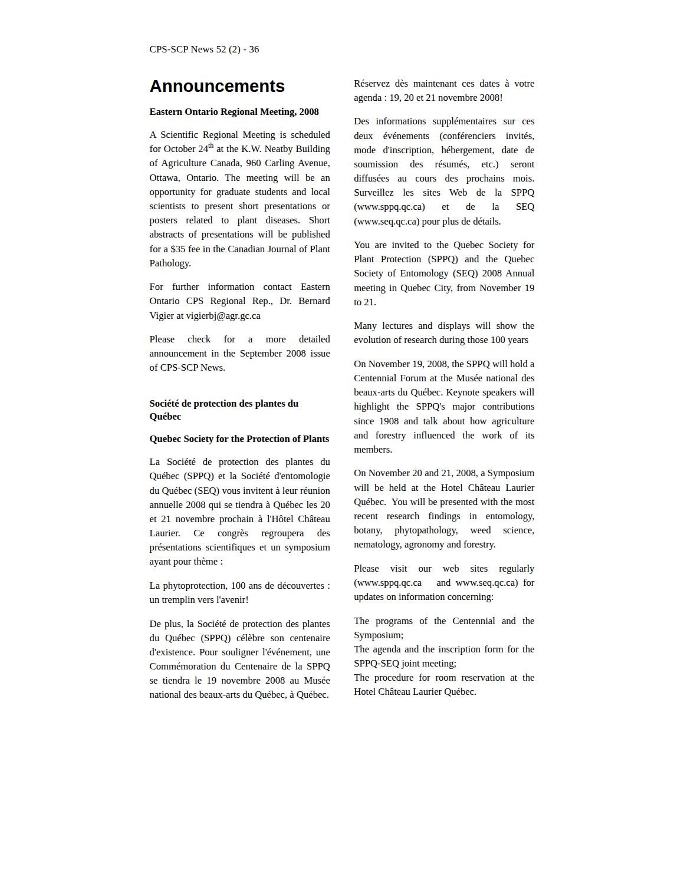CPS-SCP News 52 (2) - 36
Announcements
Eastern Ontario Regional Meeting, 2008
A Scientific Regional Meeting is scheduled for October 24th at the K.W. Neatby Building of Agriculture Canada, 960 Carling Avenue, Ottawa, Ontario. The meeting will be an opportunity for graduate students and local scientists to present short presentations or posters related to plant diseases. Short abstracts of presentations will be published for a $35 fee in the Canadian Journal of Plant Pathology.
For further information contact Eastern Ontario CPS Regional Rep., Dr. Bernard Vigier at vigierbj@agr.gc.ca
Please check for a more detailed announcement in the September 2008 issue of CPS-SCP News.
Société de protection des plantes du Québec
Quebec Society for the Protection of Plants
La Société de protection des plantes du Québec (SPPQ) et la Société d'entomologie du Québec (SEQ) vous invitent à leur réunion annuelle 2008 qui se tiendra à Québec les 20 et 21 novembre prochain à l'Hôtel Château Laurier. Ce congrès regroupera des présentations scientifiques et un symposium ayant pour thème :
La phytoprotection, 100 ans de découvertes : un tremplin vers l'avenir!
De plus, la Société de protection des plantes du Québec (SPPQ) célèbre son centenaire d'existence. Pour souligner l'événement, une Commémoration du Centenaire de la SPPQ se tiendra le 19 novembre 2008 au Musée national des beaux-arts du Québec, à Québec.
Réservez dès maintenant ces dates à votre agenda : 19, 20 et 21 novembre 2008!
Des informations supplémentaires sur ces deux événements (conférenciers invités, mode d'inscription, hébergement, date de soumission des résumés, etc.) seront diffusées au cours des prochains mois. Surveillez les sites Web de la SPPQ (www.sppq.qc.ca) et de la SEQ (www.seq.qc.ca) pour plus de détails.
You are invited to the Quebec Society for Plant Protection (SPPQ) and the Quebec Society of Entomology (SEQ) 2008 Annual meeting in Quebec City, from November 19 to 21.
Many lectures and displays will show the evolution of research during those 100 years
On November 19, 2008, the SPPQ will hold a Centennial Forum at the Musée national des beaux-arts du Québec. Keynote speakers will highlight the SPPQ's major contributions since 1908 and talk about how agriculture and forestry influenced the work of its members.
On November 20 and 21, 2008, a Symposium will be held at the Hotel Château Laurier Québec. You will be presented with the most recent research findings in entomology, botany, phytopathology, weed science, nematology, agronomy and forestry.
Please visit our web sites regularly (www.sppq.qc.ca and www.seq.qc.ca) for updates on information concerning:
The programs of the Centennial and the Symposium;
The agenda and the inscription form for the SPPQ-SEQ joint meeting;
The procedure for room reservation at the Hotel Château Laurier Québec.